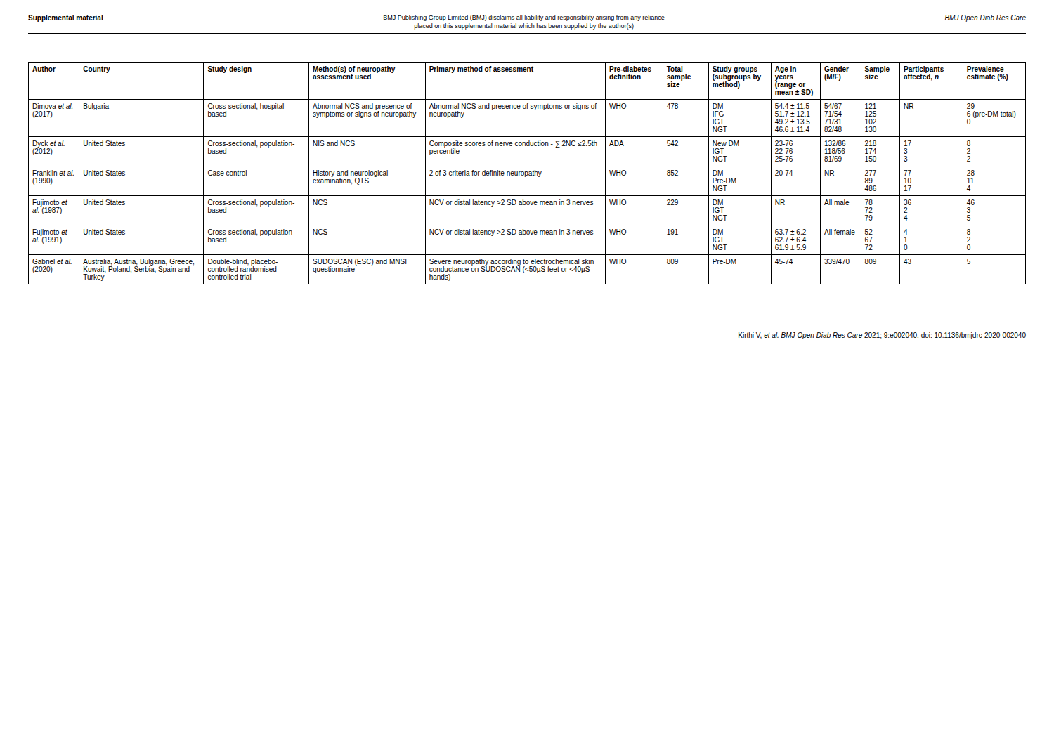Supplemental material
BMJ Publishing Group Limited (BMJ) disclaims all liability and responsibility arising from any reliance
placed on this supplemental material which has been supplied by the author(s)
BMJ Open Diab Res Care
| Author | Country | Study design | Method(s) of neuropathy assessment used | Primary method of assessment | Pre-diabetes definition | Total sample size | Study groups (subgroups by method) | Age in years (range or mean ± SD) | Gender (M/F) | Sample size | Participants affected, n | Prevalence estimate (%) |
| --- | --- | --- | --- | --- | --- | --- | --- | --- | --- | --- | --- | --- |
| Dimova et al. (2017) | Bulgaria | Cross-sectional, hospital-based | Abnormal NCS and presence of symptoms or signs of neuropathy | Abnormal NCS and presence of symptoms or signs of neuropathy | WHO | 478 | DM IFG IGT NGT | 54.4 ± 11.5 51.7 ± 12.1 49.2 ± 13.5 46.6 ± 11.4 | 54/67 71/54 71/31 82/48 | 121 125 102 130 | NR | 29 6 (pre-DM total) 0 |
| Dyck et al. (2012) | United States | Cross-sectional, population-based | NIS and NCS | Composite scores of nerve conduction - ∑ 2NC ≤2.5th percentile | ADA | 542 | New DM IGT NGT | 23-76 22-76 25-76 | 132/86 118/56 81/69 | 218 174 150 | 17 3 3 | 8 2 2 |
| Franklin et al. (1990) | United States | Case control | History and neurological examination, QTS | 2 of 3 criteria for definite neuropathy | WHO | 852 | DM Pre-DM NGT | 20-74 | NR | 277 89 486 | 77 10 17 | 28 11 4 |
| Fujimoto et al. (1987) | United States | Cross-sectional, population-based | NCS | NCV or distal latency >2 SD above mean in 3 nerves | WHO | 229 | DM IGT NGT | NR | All male | 78 72 79 | 36 2 4 | 46 3 5 |
| Fujimoto et al. (1991) | United States | Cross-sectional, population-based | NCS | NCV or distal latency >2 SD above mean in 3 nerves | WHO | 191 | DM IGT NGT | 63.7 ± 6.2 62.7 ± 6.4 61.9 ± 5.9 | All female | 52 67 72 | 4 1 0 | 8 2 0 |
| Gabriel et al. (2020) | Australia, Austria, Bulgaria, Greece, Kuwait, Poland, Serbia, Spain and Turkey | Double-blind, placebo-controlled randomised controlled trial | SUDOSCAN (ESC) and MNSI questionnaire | Severe neuropathy according to electrochemical skin conductance on SUDOSCAN (<50µS feet or <40µS hands) | WHO | 809 | Pre-DM | 45-74 | 339/470 | 809 | 43 | 5 |
Kirthi V, et al. BMJ Open Diab Res Care 2021; 9:e002040. doi: 10.1136/bmjdrc-2020-002040